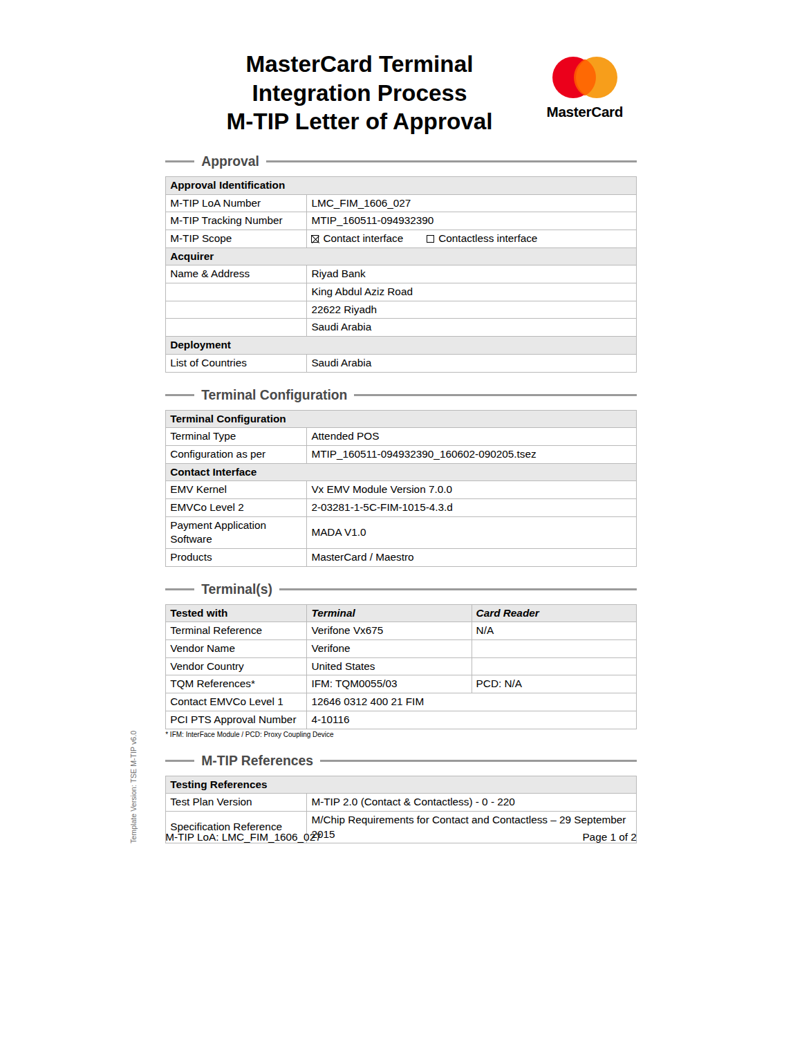MasterCard Terminal Integration Process
M-TIP Letter of Approval
MasterCard
Approval
| Approval Identification |
| M-TIP LoA Number | LMC_FIM_1606_027 |
| M-TIP Tracking Number | MTIP_160511-094932390 |
| M-TIP Scope | Contact interface Contactless interface |
| Acquirer |
| Name & Address | Riyad Bank |
| | King Abdul Aziz Road |
| | 22622 Riyadh |
| | Saudi Arabia |
| Deployment |
| List of Countries | Saudi Arabia |
Terminal Configuration
| Terminal Configuration |
| Terminal Type | Attended POS |
| Configuration as per | MTIP_160511-094932390_160602-090205.tsez |
| Contact Interface |
| EMV Kernel | Vx EMV Module Version 7.0.0 |
| EMVCo Level 2 | 2-03281-1-5C-FIM-1015-4.3.d |
| Payment Application Software | MADA V1.0 |
| Products | MasterCard / Maestro |
Terminal(s)
| Tested with | Terminal | Card Reader |
| Terminal Reference | Verifone Vx675 | N/A |
| Vendor Name | Verifone | |
| Vendor Country | United States | |
| TQM References* | IFM: TQM0055/03 | PCD: N/A |
| Contact EMVCo Level 1 | 12646 0312 400 21 FIM |
| PCI PTS Approval Number | 4-10116 |
* IFM: InterFace Module / PCD: Proxy Coupling Device
M-TIP References
| Testing References |
| Test Plan Version | M-TIP 2.0 (Contact & Contactless) - 0 - 220 |
| Specification Reference | M/Chip Requirements for Contact and Contactless – 29 September 2015 |
Template Version: TSE M-TIP v6.0
M-TIP LoA: LMC_FIM_1606_027
Page 1 of 2